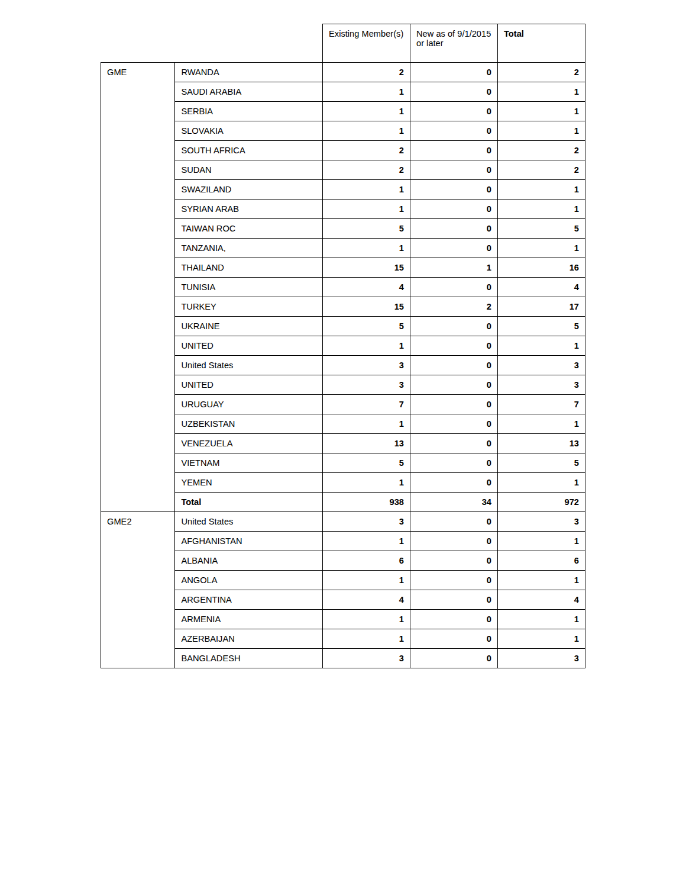| | | Existing Member(s) | New as of 9/1/2015 or later | Total |
| --- | --- | --- | --- | --- |
| GME | RWANDA | 2 | 0 | 2 |
| SAUDI ARABIA | 1 | 0 | 1 |
| SERBIA | 1 | 0 | 1 |
| SLOVAKIA | 1 | 0 | 1 |
| SOUTH AFRICA | 2 | 0 | 2 |
| SUDAN | 2 | 0 | 2 |
| SWAZILAND | 1 | 0 | 1 |
| SYRIAN ARAB | 1 | 0 | 1 |
| TAIWAN ROC | 5 | 0 | 5 |
| TANZANIA, | 1 | 0 | 1 |
| THAILAND | 15 | 1 | 16 |
| TUNISIA | 4 | 0 | 4 |
| TURKEY | 15 | 2 | 17 |
| UKRAINE | 5 | 0 | 5 |
| UNITED | 1 | 0 | 1 |
| United States | 3 | 0 | 3 |
| UNITED | 3 | 0 | 3 |
| URUGUAY | 7 | 0 | 7 |
| UZBEKISTAN | 1 | 0 | 1 |
| VENEZUELA | 13 | 0 | 13 |
| VIETNAM | 5 | 0 | 5 |
| YEMEN | 1 | 0 | 1 |
| Total | 938 | 34 | 972 |
| GME2 | United States | 3 | 0 | 3 |
| AFGHANISTAN | 1 | 0 | 1 |
| ALBANIA | 6 | 0 | 6 |
| ANGOLA | 1 | 0 | 1 |
| ARGENTINA | 4 | 0 | 4 |
| ARMENIA | 1 | 0 | 1 |
| AZERBAIJAN | 1 | 0 | 1 |
| BANGLADESH | 3 | 0 | 3 |